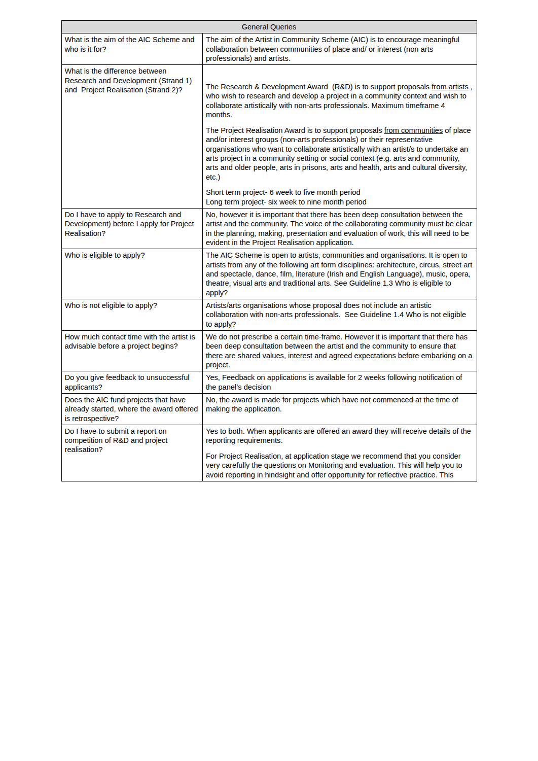General Queries
| What is the aim of the AIC Scheme and who is it for? | The aim of the Artist in Community Scheme (AIC) is to encourage meaningful collaboration between communities of place and/ or interest (non arts professionals) and artists. |
| What is the difference between Research and Development (Strand 1) and Project Realisation (Strand 2)? | The Research & Development Award (R&D) is to support proposals from artists , who wish to research and develop a project in a community context and wish to collaborate artistically with non-arts professionals. Maximum timeframe 4 months. The Project Realisation Award is to support proposals from communities of place and/or interest groups (non-arts professionals) or their representative organisations who want to collaborate artistically with an artist/s to undertake an arts project in a community setting or social context (e.g. arts and community, arts and older people, arts in prisons, arts and health, arts and cultural diversity, etc.) Short term project- 6 week to five month period Long term project- six week to nine month period |
| Do I have to apply to Research and Development) before I apply for Project Realisation? | No, however it is important that there has been deep consultation between the artist and the community. The voice of the collaborating community must be clear in the planning, making, presentation and evaluation of work, this will need to be evident in the Project Realisation application. |
| Who is eligible to apply? | The AIC Scheme is open to artists, communities and organisations. It is open to artists from any of the following art form disciplines: architecture, circus, street art and spectacle, dance, film, literature (Irish and English Language), music, opera, theatre, visual arts and traditional arts. See Guideline 1.3 Who is eligible to apply? |
| Who is not eligible to apply? | Artists/arts organisations whose proposal does not include an artistic collaboration with non-arts professionals. See Guideline 1.4 Who is not eligible to apply? |
| How much contact time with the artist is advisable before a project begins? | We do not prescribe a certain time-frame. However it is important that there has been deep consultation between the artist and the community to ensure that there are shared values, interest and agreed expectations before embarking on a project. |
| Do you give feedback to unsuccessful applicants? | Yes, Feedback on applications is available for 2 weeks following notification of the panel’s decision |
| Does the AIC fund projects that have already started, where the award offered is retrospective? | No, the award is made for projects which have not commenced at the time of making the application. |
| Do I have to submit a report on competition of R&D and project realisation? | Yes to both. When applicants are offered an award they will receive details of the reporting requirements. For Project Realisation, at application stage we recommend that you consider very carefully the questions on Monitoring and evaluation. This will help you to avoid reporting in hindsight and offer opportunity for reflective practice. This |